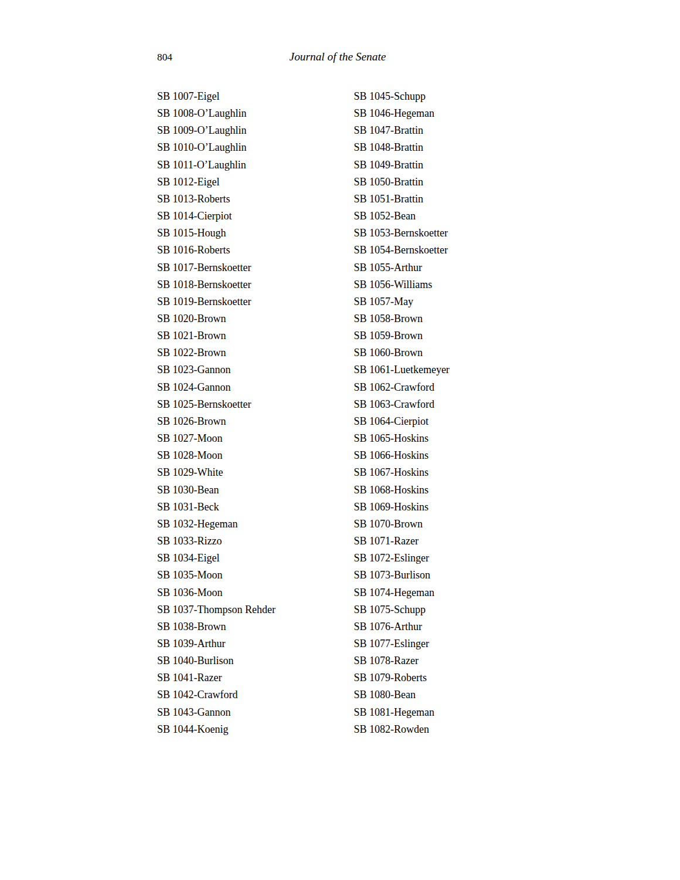804
Journal of the Senate
SB 1007-Eigel
SB 1008-O’Laughlin
SB 1009-O’Laughlin
SB 1010-O’Laughlin
SB 1011-O’Laughlin
SB 1012-Eigel
SB 1013-Roberts
SB 1014-Cierpiot
SB 1015-Hough
SB 1016-Roberts
SB 1017-Bernskoetter
SB 1018-Bernskoetter
SB 1019-Bernskoetter
SB 1020-Brown
SB 1021-Brown
SB 1022-Brown
SB 1023-Gannon
SB 1024-Gannon
SB 1025-Bernskoetter
SB 1026-Brown
SB 1027-Moon
SB 1028-Moon
SB 1029-White
SB 1030-Bean
SB 1031-Beck
SB 1032-Hegeman
SB 1033-Rizzo
SB 1034-Eigel
SB 1035-Moon
SB 1036-Moon
SB 1037-Thompson Rehder
SB 1038-Brown
SB 1039-Arthur
SB 1040-Burlison
SB 1041-Razer
SB 1042-Crawford
SB 1043-Gannon
SB 1044-Koenig
SB 1045-Schupp
SB 1046-Hegeman
SB 1047-Brattin
SB 1048-Brattin
SB 1049-Brattin
SB 1050-Brattin
SB 1051-Brattin
SB 1052-Bean
SB 1053-Bernskoetter
SB 1054-Bernskoetter
SB 1055-Arthur
SB 1056-Williams
SB 1057-May
SB 1058-Brown
SB 1059-Brown
SB 1060-Brown
SB 1061-Luetkemeyer
SB 1062-Crawford
SB 1063-Crawford
SB 1064-Cierpiot
SB 1065-Hoskins
SB 1066-Hoskins
SB 1067-Hoskins
SB 1068-Hoskins
SB 1069-Hoskins
SB 1070-Brown
SB 1071-Razer
SB 1072-Eslinger
SB 1073-Burlison
SB 1074-Hegeman
SB 1075-Schupp
SB 1076-Arthur
SB 1077-Eslinger
SB 1078-Razer
SB 1079-Roberts
SB 1080-Bean
SB 1081-Hegeman
SB 1082-Rowden